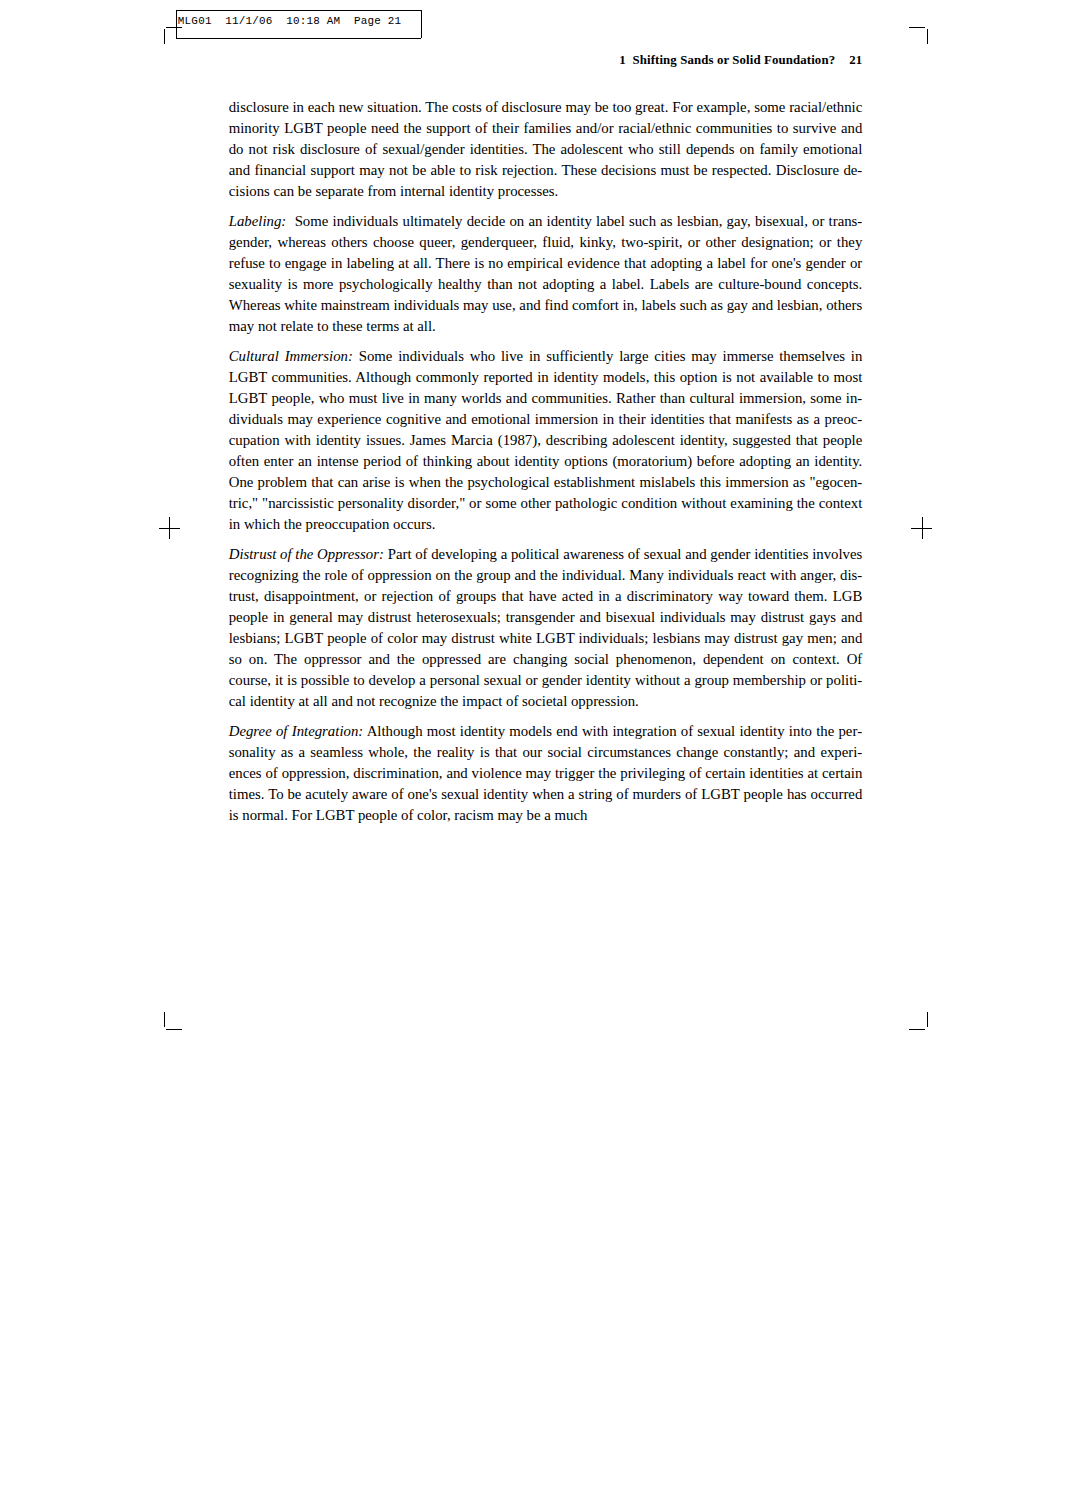MLG01 11/1/06 10:18 AM Page 21
1 Shifting Sands or Solid Foundation?21
disclosure in each new situation. The costs of disclosure may be too great. For example, some racial/ethnic minority LGBT people need the support of their families and/or racial/ethnic communities to survive and do not risk disclosure of sexual/gender identities. The adolescent who still depends on family emotional and financial support may not be able to risk rejection. These decisions must be respected. Disclosure decisions can be separate from internal identity processes.
Labeling: Some individuals ultimately decide on an identity label such as lesbian, gay, bisexual, or transgender, whereas others choose queer, genderqueer, fluid, kinky, two-spirit, or other designation; or they refuse to engage in labeling at all. There is no empirical evidence that adopting a label for one's gender or sexuality is more psychologically healthy than not adopting a label. Labels are culture-bound concepts. Whereas white mainstream individuals may use, and find comfort in, labels such as gay and lesbian, others may not relate to these terms at all.
Cultural Immersion: Some individuals who live in sufficiently large cities may immerse themselves in LGBT communities. Although commonly reported in identity models, this option is not available to most LGBT people, who must live in many worlds and communities. Rather than cultural immersion, some individuals may experience cognitive and emotional immersion in their identities that manifests as a preoccupation with identity issues. James Marcia (1987), describing adolescent identity, suggested that people often enter an intense period of thinking about identity options (moratorium) before adopting an identity. One problem that can arise is when the psychological establishment mislabels this immersion as "egocentric," "narcissistic personality disorder," or some other pathologic condition without examining the context in which the preoccupation occurs.
Distrust of the Oppressor: Part of developing a political awareness of sexual and gender identities involves recognizing the role of oppression on the group and the individual. Many individuals react with anger, distrust, disappointment, or rejection of groups that have acted in a discriminatory way toward them. LGB people in general may distrust heterosexuals; transgender and bisexual individuals may distrust gays and lesbians; LGBT people of color may distrust white LGBT individuals; lesbians may distrust gay men; and so on. The oppressor and the oppressed are changing social phenomenon, dependent on context. Of course, it is possible to develop a personal sexual or gender identity without a group membership or political identity at all and not recognize the impact of societal oppression.
Degree of Integration: Although most identity models end with integration of sexual identity into the personality as a seamless whole, the reality is that our social circumstances change constantly; and experiences of oppression, discrimination, and violence may trigger the privileging of certain identities at certain times. To be acutely aware of one's sexual identity when a string of murders of LGBT people has occurred is normal. For LGBT people of color, racism may be a much